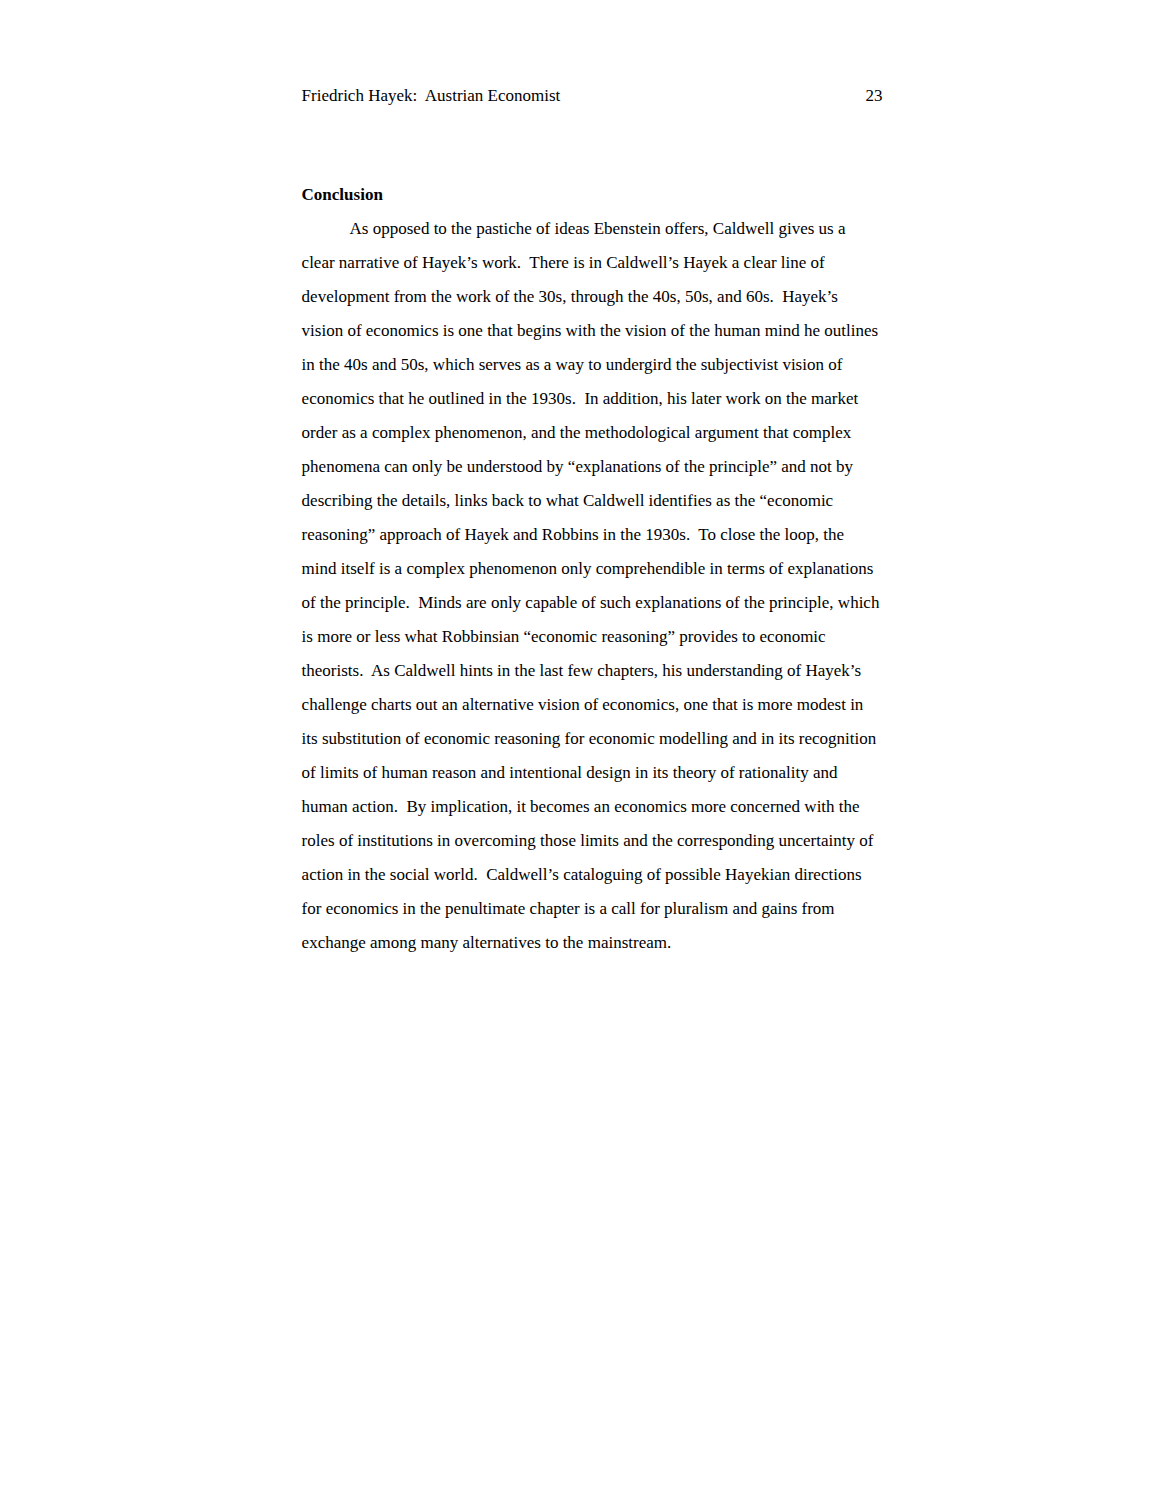Friedrich Hayek: Austrian Economist 23
Conclusion
As opposed to the pastiche of ideas Ebenstein offers, Caldwell gives us a clear narrative of Hayek’s work. There is in Caldwell’s Hayek a clear line of development from the work of the 30s, through the 40s, 50s, and 60s. Hayek’s vision of economics is one that begins with the vision of the human mind he outlines in the 40s and 50s, which serves as a way to undergird the subjectivist vision of economics that he outlined in the 1930s. In addition, his later work on the market order as a complex phenomenon, and the methodological argument that complex phenomena can only be understood by “explanations of the principle” and not by describing the details, links back to what Caldwell identifies as the “economic reasoning” approach of Hayek and Robbins in the 1930s. To close the loop, the mind itself is a complex phenomenon only comprehendible in terms of explanations of the principle. Minds are only capable of such explanations of the principle, which is more or less what Robbinsian “economic reasoning” provides to economic theorists. As Caldwell hints in the last few chapters, his understanding of Hayek’s challenge charts out an alternative vision of economics, one that is more modest in its substitution of economic reasoning for economic modelling and in its recognition of limits of human reason and intentional design in its theory of rationality and human action. By implication, it becomes an economics more concerned with the roles of institutions in overcoming those limits and the corresponding uncertainty of action in the social world. Caldwell’s cataloguing of possible Hayekian directions for economics in the penultimate chapter is a call for pluralism and gains from exchange among many alternatives to the mainstream.